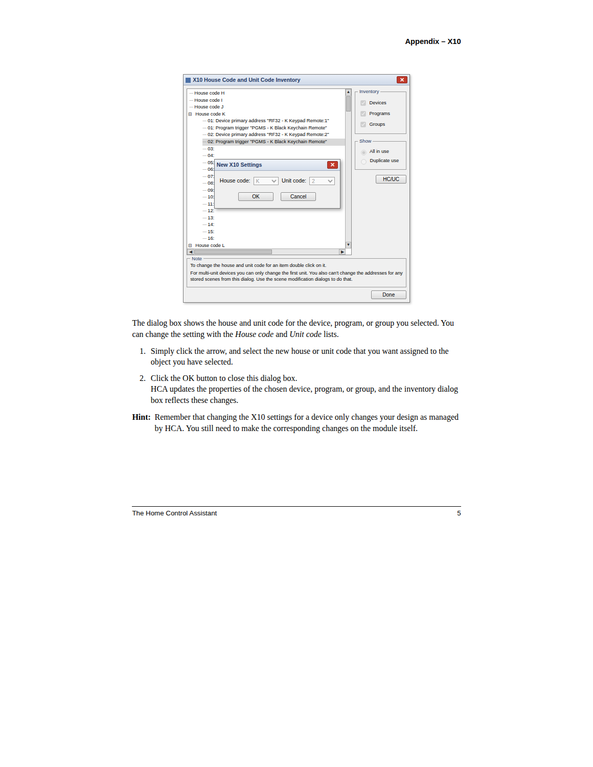Appendix – X10
X10 House Code and Unit Code Inventory ✕
House code H
House code I
House code J
House code K
01: Device primary address "RF32 - K Keypad Remote:1"
01: Program trigger "PGMS - K Black Keychain Remote"
02: Device primary address "RF32 - K Keypad Remote:2"
02: Program trigger "PGMS - K Black Keychain Remote"
03:
04:
05:
06:
07:
08:
09:
10:
11:
12:
13:
14:
15:
16:
House code L
01: Device primary address "RF32 - L IBM Remote:1"
02: Device primary address "RF32 - L IBM Remote:2"
03: Device primary address "RF32 - L IBM Remote:3"
04: Device primary address "RF32 - L IBM Remote:4"
05: Device primary address "RF32 - L IBM Remote:5"
06: Device primary address "RF32 - L IBM Remote:6"
▲
▼
◀
▶
Inventory Devices Programs Groups Show All in use Duplicate use HC/UC
Note
To change the house and unit code for an item double click on it.
For multi-unit devices you can only change the first unit. You also can't change the addresses for any stored scenes from this dialog. Use the scene modification dialogs to do that.
Done
New X10 Settings ✕
House code: K Unit code: 2
OK Cancel
The dialog box shows the house and unit code for the device, program, or group you selected. You can change the setting with the House code and Unit code lists.
Simply click the arrow, and select the new house or unit code that you want assigned to the object you have selected.
Click the OK button to close this dialog box.
HCA updates the properties of the chosen device, program, or group, and the inventory dialog box reflects these changes.
Hint:
Remember that changing the X10 settings for a device only changes your design as managed by HCA. You still need to make the corresponding changes on the module itself.
The Home Control Assistant
5